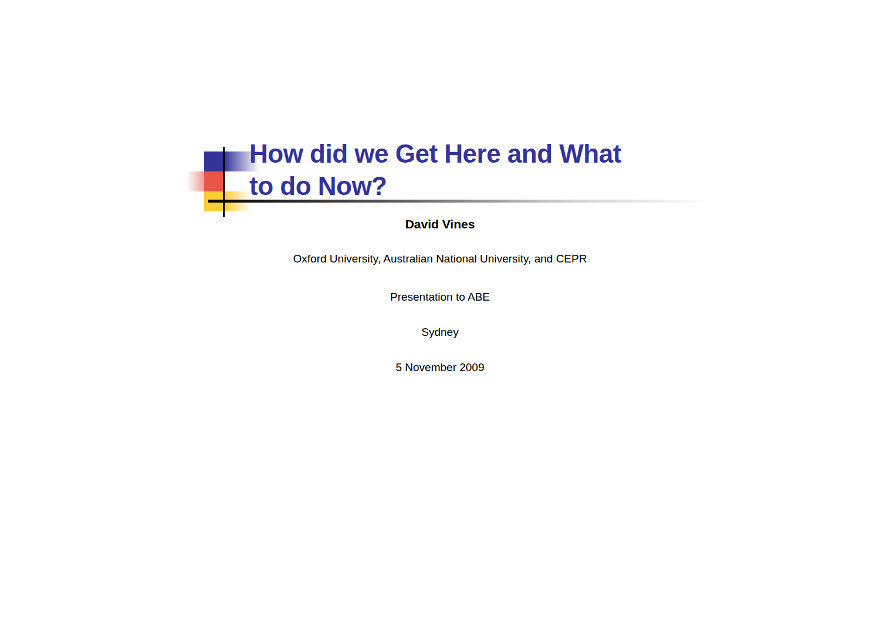How did we Get Here and What to do Now?
David Vines
Oxford University, Australian National University, and CEPR
Presentation to ABE
Sydney
5 November 2009